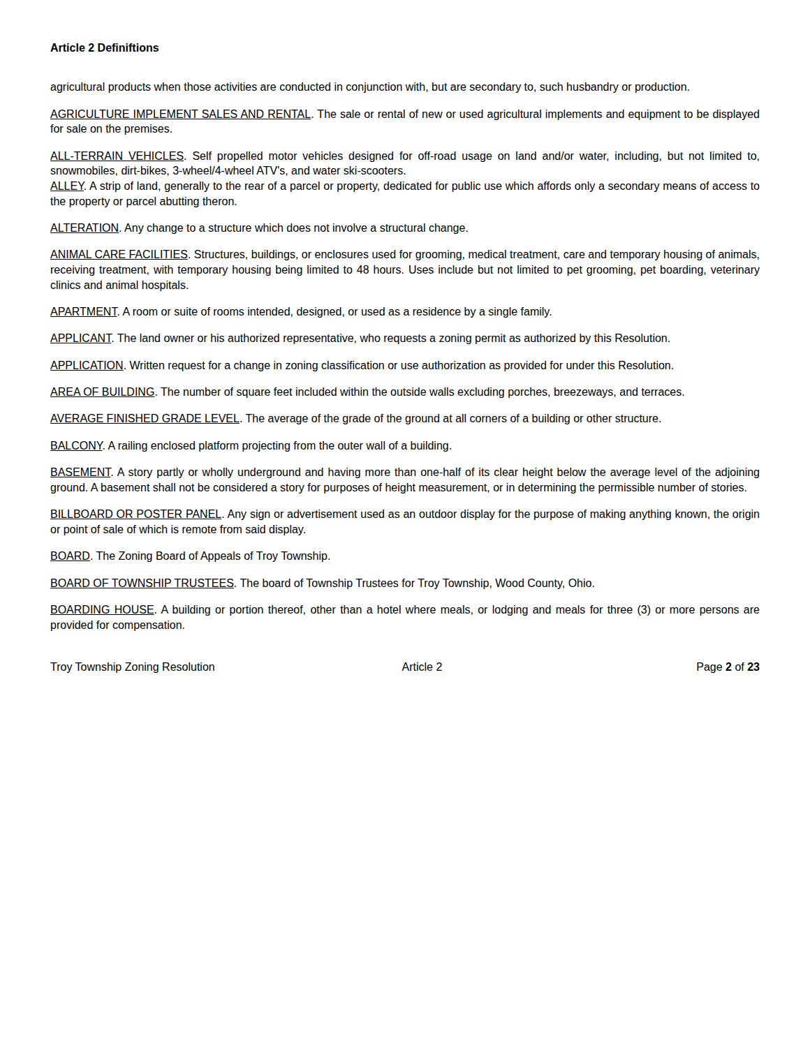Article 2 Definiftions
agricultural products when those activities are conducted in conjunction with, but are secondary to, such husbandry or production.
AGRICULTURE IMPLEMENT SALES AND RENTAL. The sale or rental of new or used agricultural implements and equipment to be displayed for sale on the premises.
ALL-TERRAIN VEHICLES. Self propelled motor vehicles designed for off-road usage on land and/or water, including, but not limited to, snowmobiles, dirt-bikes, 3-wheel/4-wheel ATV's, and water ski-scooters.
ALLEY. A strip of land, generally to the rear of a parcel or property, dedicated for public use which affords only a secondary means of access to the property or parcel abutting theron.
ALTERATION. Any change to a structure which does not involve a structural change.
ANIMAL CARE FACILITIES. Structures, buildings, or enclosures used for grooming, medical treatment, care and temporary housing of animals, receiving treatment, with temporary housing being limited to 48 hours. Uses include but not limited to pet grooming, pet boarding, veterinary clinics and animal hospitals.
APARTMENT. A room or suite of rooms intended, designed, or used as a residence by a single family.
APPLICANT. The land owner or his authorized representative, who requests a zoning permit as authorized by this Resolution.
APPLICATION. Written request for a change in zoning classification or use authorization as provided for under this Resolution.
AREA OF BUILDING. The number of square feet included within the outside walls excluding porches, breezeways, and terraces.
AVERAGE FINISHED GRADE LEVEL. The average of the grade of the ground at all corners of a building or other structure.
BALCONY. A railing enclosed platform projecting from the outer wall of a building.
BASEMENT. A story partly or wholly underground and having more than one-half of its clear height below the average level of the adjoining ground. A basement shall not be considered a story for purposes of height measurement, or in determining the permissible number of stories.
BILLBOARD OR POSTER PANEL. Any sign or advertisement used as an outdoor display for the purpose of making anything known, the origin or point of sale of which is remote from said display.
BOARD. The Zoning Board of Appeals of Troy Township.
BOARD OF TOWNSHIP TRUSTEES. The board of Township Trustees for Troy Township, Wood County, Ohio.
BOARDING HOUSE. A building or portion thereof, other than a hotel where meals, or lodging and meals for three (3) or more persons are provided for compensation.
Troy Township Zoning Resolution
Article 2
Page 2 of 23